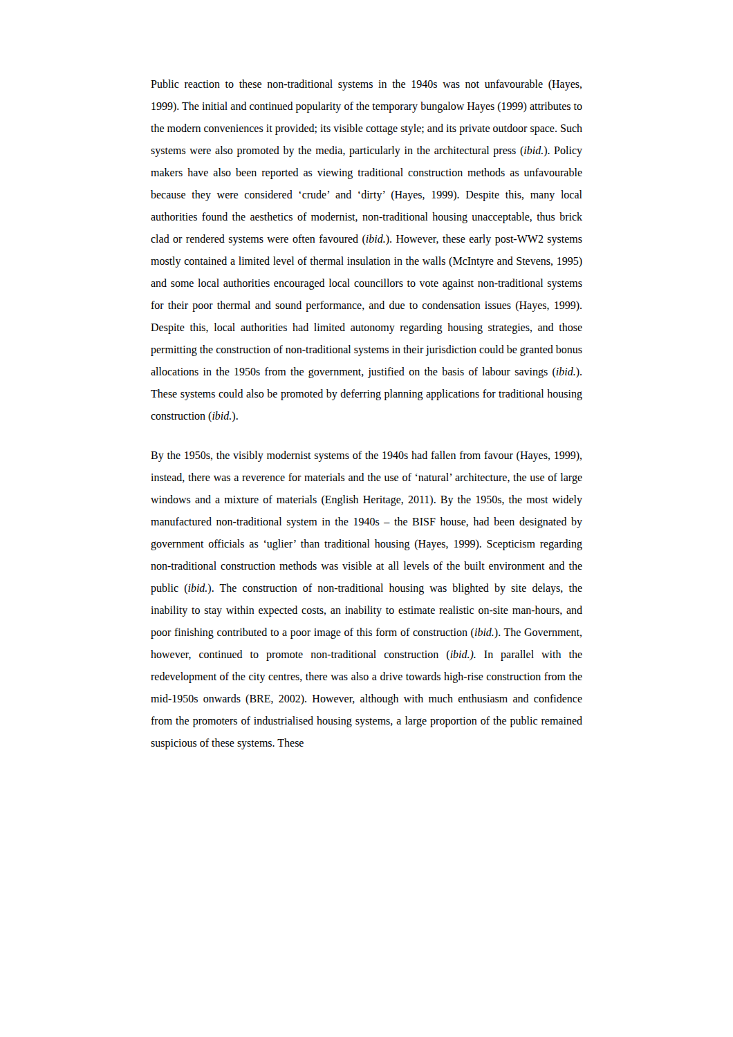Public reaction to these non-traditional systems in the 1940s was not unfavourable (Hayes, 1999). The initial and continued popularity of the temporary bungalow Hayes (1999) attributes to the modern conveniences it provided; its visible cottage style; and its private outdoor space. Such systems were also promoted by the media, particularly in the architectural press (ibid.). Policy makers have also been reported as viewing traditional construction methods as unfavourable because they were considered ‘crude’ and ‘dirty’ (Hayes, 1999). Despite this, many local authorities found the aesthetics of modernist, non-traditional housing unacceptable, thus brick clad or rendered systems were often favoured (ibid.). However, these early post-WW2 systems mostly contained a limited level of thermal insulation in the walls (McIntyre and Stevens, 1995) and some local authorities encouraged local councillors to vote against non-traditional systems for their poor thermal and sound performance, and due to condensation issues (Hayes, 1999). Despite this, local authorities had limited autonomy regarding housing strategies, and those permitting the construction of non-traditional systems in their jurisdiction could be granted bonus allocations in the 1950s from the government, justified on the basis of labour savings (ibid.). These systems could also be promoted by deferring planning applications for traditional housing construction (ibid.).
By the 1950s, the visibly modernist systems of the 1940s had fallen from favour (Hayes, 1999), instead, there was a reverence for materials and the use of ‘natural’ architecture, the use of large windows and a mixture of materials (English Heritage, 2011). By the 1950s, the most widely manufactured non-traditional system in the 1940s – the BISF house, had been designated by government officials as ‘uglier’ than traditional housing (Hayes, 1999). Scepticism regarding non-traditional construction methods was visible at all levels of the built environment and the public (ibid.). The construction of non-traditional housing was blighted by site delays, the inability to stay within expected costs, an inability to estimate realistic on-site man-hours, and poor finishing contributed to a poor image of this form of construction (ibid.). The Government, however, continued to promote non-traditional construction (ibid.). In parallel with the redevelopment of the city centres, there was also a drive towards high-rise construction from the mid-1950s onwards (BRE, 2002). However, although with much enthusiasm and confidence from the promoters of industrialised housing systems, a large proportion of the public remained suspicious of these systems. These